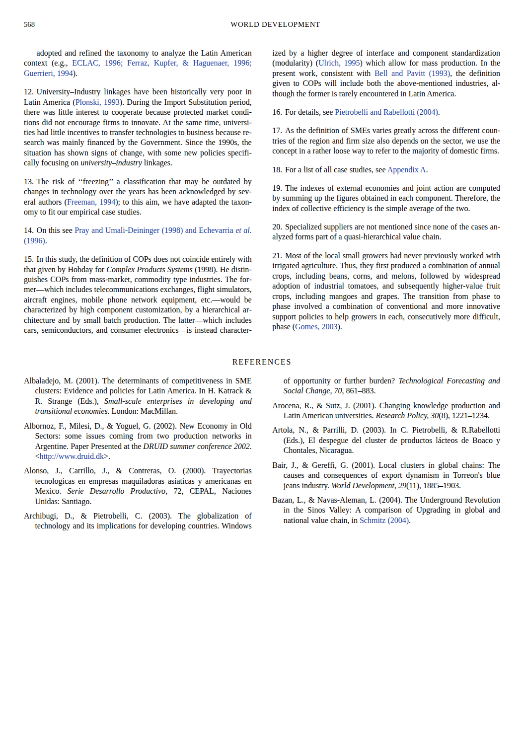568 World Development
adopted and refined the taxonomy to analyze the Latin American context (e.g., ECLAC, 1996; Ferraz, Kupfer, & Haguenaer, 1996; Guerrieri, 1994).
12. University–Industry linkages have been historically very poor in Latin America (Plonski, 1993). During the Import Substitution period, there was little interest to cooperate because protected market conditions did not encourage firms to innovate. At the same time, universities had little incentives to transfer technologies to business because research was mainly financed by the Government. Since the 1990s, the situation has shown signs of change, with some new policies specifically focusing on university–industry linkages.
13. The risk of ‘‘freezing’’ a classification that may be outdated by changes in technology over the years has been acknowledged by several authors (Freeman, 1994); to this aim, we have adapted the taxonomy to fit our empirical case studies.
14. On this see Pray and Umali-Deininger (1998) and Echevarria et al. (1996).
15. In this study, the definition of COPs does not coincide entirely with that given by Hobday for Complex Products Systems (1998). He distinguishes COPs from mass-market, commodity type industries. The former—which includes telecommunications exchanges, flight simulators, aircraft engines, mobile phone network equipment, etc.—would be characterized by high component customization, by a hierarchical architecture and by small batch production. The latter—which includes cars, semiconductors, and consumer electronics—is instead characterized by a higher degree of interface and component standardization (modularity) (Ulrich, 1995) which allow for mass production. In the present work, consistent with Bell and Pavitt (1993), the definition given to COPs will include both the above-mentioned industries, although the former is rarely encountered in Latin America.
16. For details, see Pietrobelli and Rabellotti (2004).
17. As the definition of SMEs varies greatly across the different countries of the region and firm size also depends on the sector, we use the concept in a rather loose way to refer to the majority of domestic firms.
18. For a list of all case studies, see Appendix A.
19. The indexes of external economies and joint action are computed by summing up the figures obtained in each component. Therefore, the index of collective efficiency is the simple average of the two.
20. Specialized suppliers are not mentioned since none of the cases analyzed forms part of a quasi-hierarchical value chain.
21. Most of the local small growers had never previously worked with irrigated agriculture. Thus, they first produced a combination of annual crops, including beans, corns, and melons, followed by widespread adoption of industrial tomatoes, and subsequently higher-value fruit crops, including mangoes and grapes. The transition from phase to phase involved a combination of conventional and more innovative support policies to help growers in each, consecutively more difficult, phase (Gomes, 2003).
References
Albaladejo, M. (2001). The determinants of competitiveness in SME clusters: Evidence and policies for Latin America. In H. Katrack & R. Strange (Eds.), Small-scale enterprises in developing and transitional economies. London: MacMillan.
Albornoz, F., Milesi, D., & Yoguel, G. (2002). New Economy in Old Sectors: some issues coming from two production networks in Argentine. Paper Presented at the DRUID summer conference 2002. <http://www.druid.dk>.
Alonso, J., Carrillo, J., & Contreras, O. (2000). Trayectorias tecnologicas en empresas maquiladoras asiaticas y americanas en Mexico. Serie Desarrollo Productivo, 72, CEPAL, Naciones Unidas: Santiago.
Archibugi, D., & Pietrobelli, C. (2003). The globalization of technology and its implications for developing countries. Windows of opportunity or further burden? Technological Forecasting and Social Change, 70, 861–883.
Arocena, R., & Sutz, J. (2001). Changing knowledge production and Latin American universities. Research Policy, 30(8), 1221–1234.
Artola, N., & Parrilli, D. (2003). In C. Pietrobelli, & R.Rabellotti (Eds.), El despegue del cluster de productos lácteos de Boaco y Chontales, Nicaragua.
Bair, J., & Gereffi, G. (2001). Local clusters in global chains: The causes and consequences of export dynamism in Torreon's blue jeans industry. World Development, 29(11), 1885–1903.
Bazan, L., & Navas-Aleman, L. (2004). The Underground Revolution in the Sinos Valley: A comparison of Upgrading in global and national value chain, in Schmitz (2004).